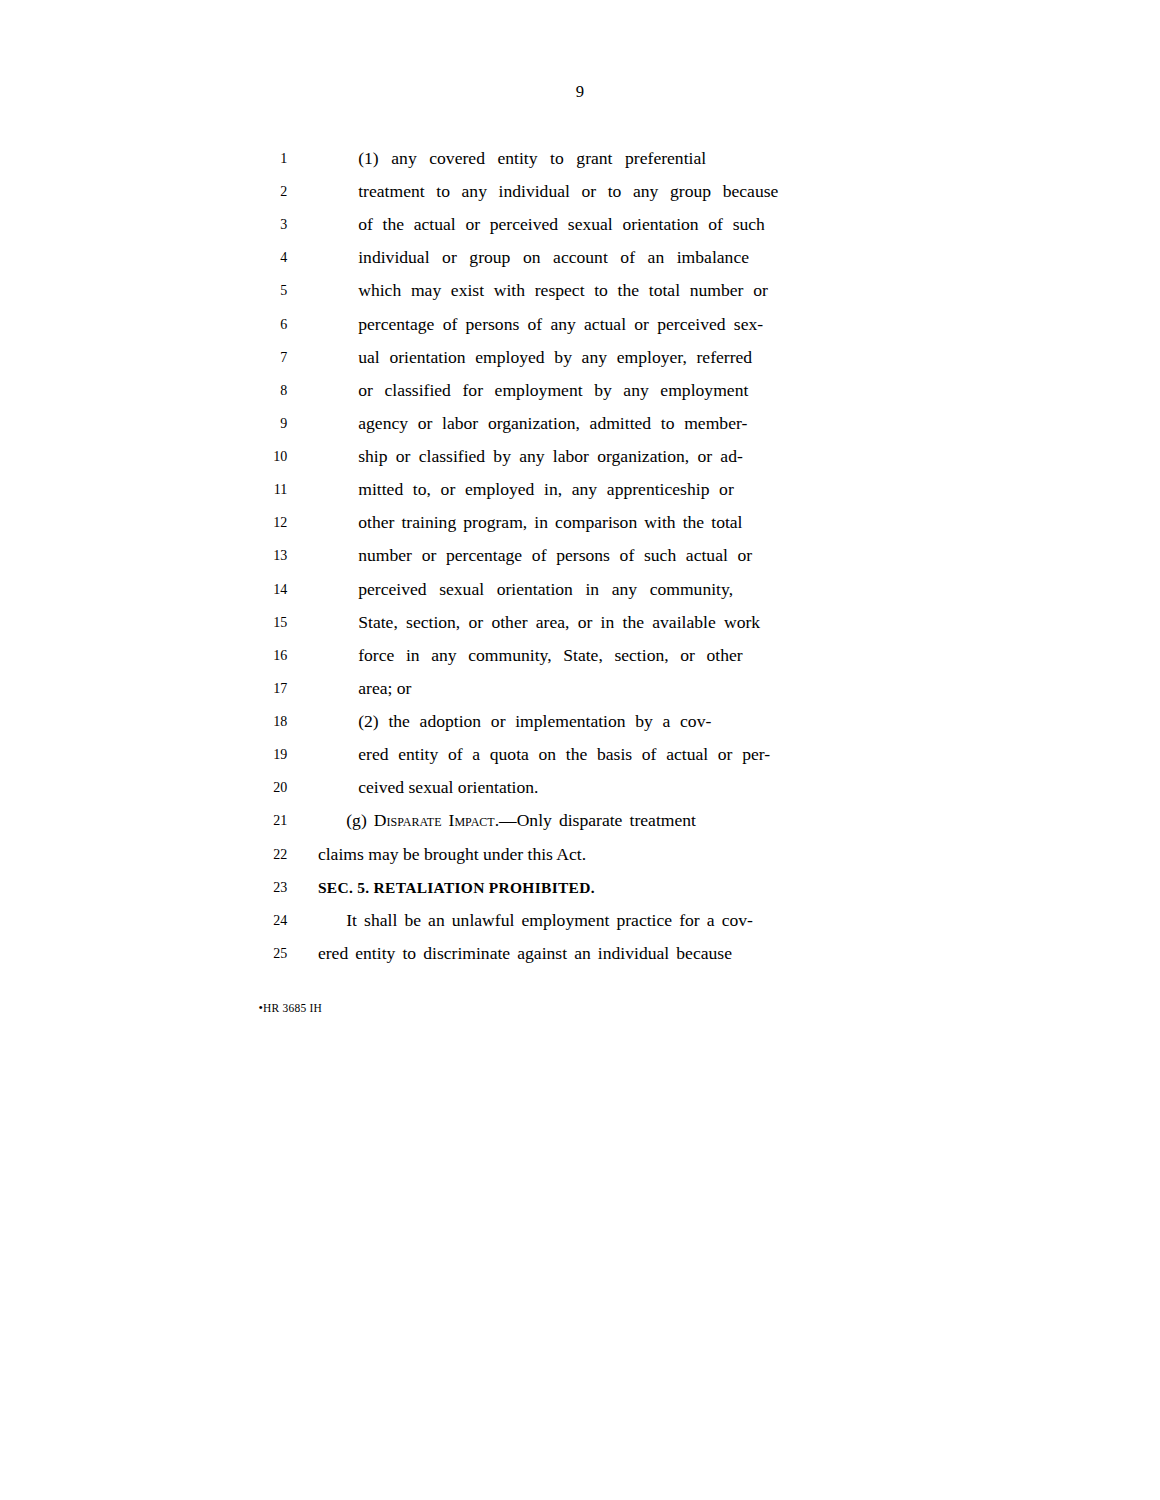9
(1) any covered entity to grant preferential
treatment to any individual or to any group because
of the actual or perceived sexual orientation of such
individual or group on account of an imbalance
which may exist with respect to the total number or
percentage of persons of any actual or perceived sex-
ual orientation employed by any employer, referred
or classified for employment by any employment
agency or labor organization, admitted to member-
ship or classified by any labor organization, or ad-
mitted to, or employed in, any apprenticeship or
other training program, in comparison with the total
number or percentage of persons of such actual or
perceived sexual orientation in any community,
State, section, or other area, or in the available work
force in any community, State, section, or other
area; or
(2) the adoption or implementation by a cov-
ered entity of a quota on the basis of actual or per-
ceived sexual orientation.
(g) Disparate Impact.—Only disparate treatment
claims may be brought under this Act.
SEC. 5. RETALIATION PROHIBITED.
It shall be an unlawful employment practice for a cov-
ered entity to discriminate against an individual because
•HR 3685 IH